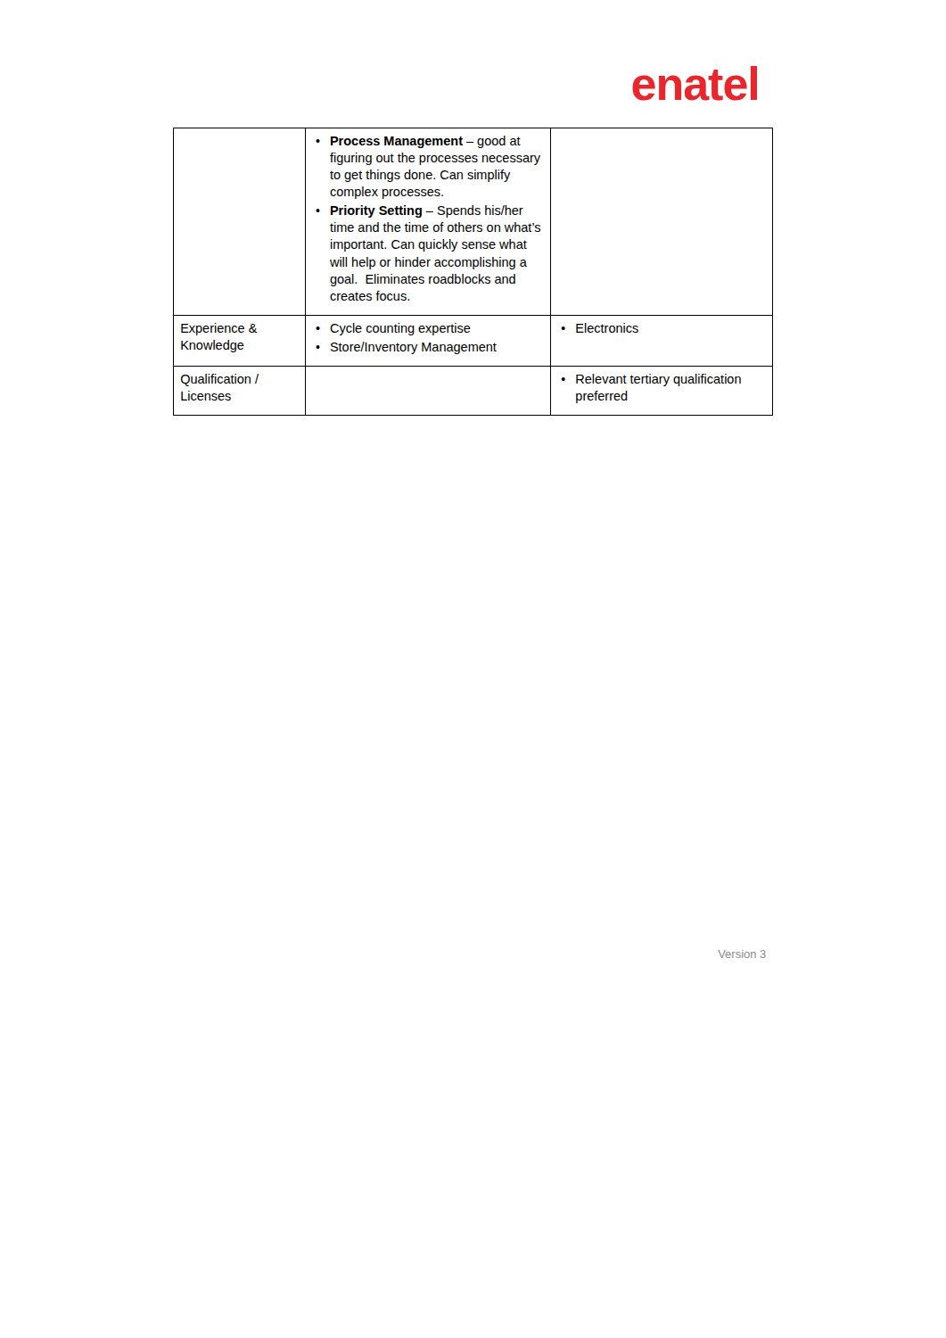enatel
| | Process Management – good at figuring out the processes necessary to get things done. Can simplify complex processes. Priority Setting – Spends his/her time and the time of others on what’s important. Can quickly sense what will help or hinder accomplishing a goal. Eliminates roadblocks and creates focus. | |
| Experience & Knowledge | Cycle counting expertise Store/Inventory Management | Electronics |
| Qualification / Licenses | | Relevant tertiary qualification preferred |
Version 3